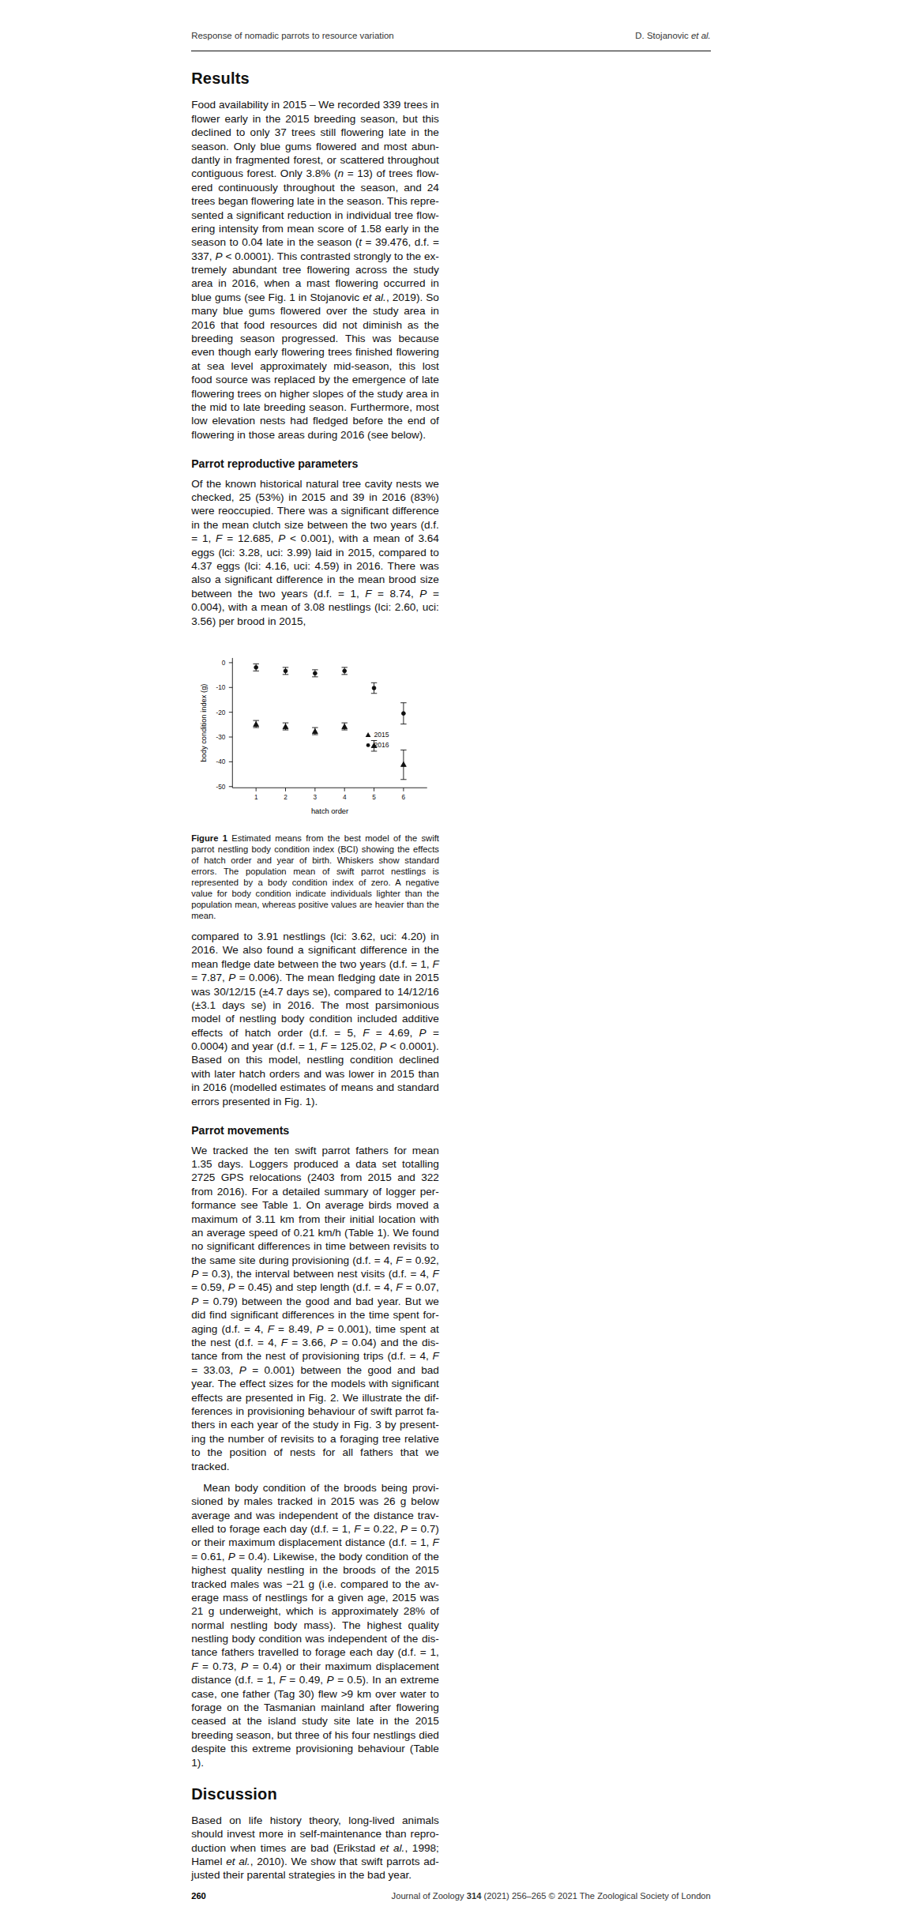Response of nomadic parrots to resource variation
D. Stojanovic et al.
Results
Food availability in 2015 – We recorded 339 trees in flower early in the 2015 breeding season, but this declined to only 37 trees still flowering late in the season. Only blue gums flowered and most abundantly in fragmented forest, or scattered throughout contiguous forest. Only 3.8% (n = 13) of trees flowered continuously throughout the season, and 24 trees began flowering late in the season. This represented a significant reduction in individual tree flowering intensity from mean score of 1.58 early in the season to 0.04 late in the season (t = 39.476, d.f. = 337, P < 0.0001). This contrasted strongly to the extremely abundant tree flowering across the study area in 2016, when a mast flowering occurred in blue gums (see Fig. 1 in Stojanovic et al., 2019). So many blue gums flowered over the study area in 2016 that food resources did not diminish as the breeding season progressed. This was because even though early flowering trees finished flowering at sea level approximately mid-season, this lost food source was replaced by the emergence of late flowering trees on higher slopes of the study area in the mid to late breeding season. Furthermore, most low elevation nests had fledged before the end of flowering in those areas during 2016 (see below).
Parrot reproductive parameters
Of the known historical natural tree cavity nests we checked, 25 (53%) in 2015 and 39 in 2016 (83%) were reoccupied. There was a significant difference in the mean clutch size between the two years (d.f. = 1, F = 12.685, P < 0.001), with a mean of 3.64 eggs (lci: 3.28, uci: 3.99) laid in 2015, compared to 4.37 eggs (lci: 4.16, uci: 4.59) in 2016. There was also a significant difference in the mean brood size between the two years (d.f. = 1, F = 8.74, P = 0.004), with a mean of 3.08 nestlings (lci: 2.60, uci: 3.56) per brood in 2015,
0 -10 -20 -30 -40 -50 1 2 3 4 5 6 hatch order body condition index (g) 2015 2016
Figure 1 Estimated means from the best model of the swift parrot nestling body condition index (BCI) showing the effects of hatch order and year of birth. Whiskers show standard errors. The population mean of swift parrot nestlings is represented by a body condition index of zero. A negative value for body condition indicate individuals lighter than the population mean, whereas positive values are heavier than the mean.
compared to 3.91 nestlings (lci: 3.62, uci: 4.20) in 2016. We also found a significant difference in the mean fledge date between the two years (d.f. = 1, F = 7.87, P = 0.006). The mean fledging date in 2015 was 30/12/15 (±4.7 days se), compared to 14/12/16 (±3.1 days se) in 2016. The most parsimonious model of nestling body condition included additive effects of hatch order (d.f. = 5, F = 4.69, P = 0.0004) and year (d.f. = 1, F = 125.02, P < 0.0001). Based on this model, nestling condition declined with later hatch orders and was lower in 2015 than in 2016 (modelled estimates of means and standard errors presented in Fig. 1).
Parrot movements
We tracked the ten swift parrot fathers for mean 1.35 days. Loggers produced a data set totalling 2725 GPS relocations (2403 from 2015 and 322 from 2016). For a detailed summary of logger performance see Table 1. On average birds moved a maximum of 3.11 km from their initial location with an average speed of 0.21 km/h (Table 1). We found no significant differences in time between revisits to the same site during provisioning (d.f. = 4, F = 0.92, P = 0.3), the interval between nest visits (d.f. = 4, F = 0.59, P = 0.45) and step length (d.f. = 4, F = 0.07, P = 0.79) between the good and bad year. But we did find significant differences in the time spent foraging (d.f. = 4, F = 8.49, P = 0.001), time spent at the nest (d.f. = 4, F = 3.66, P = 0.04) and the distance from the nest of provisioning trips (d.f. = 4, F = 33.03, P = 0.001) between the good and bad year. The effect sizes for the models with significant effects are presented in Fig. 2. We illustrate the differences in provisioning behaviour of swift parrot fathers in each year of the study in Fig. 3 by presenting the number of revisits to a foraging tree relative to the position of nests for all fathers that we tracked.
Mean body condition of the broods being provisioned by males tracked in 2015 was 26 g below average and was independent of the distance travelled to forage each day (d.f. = 1, F = 0.22, P = 0.7) or their maximum displacement distance (d.f. = 1, F = 0.61, P = 0.4). Likewise, the body condition of the highest quality nestling in the broods of the 2015 tracked males was −21 g (i.e. compared to the average mass of nestlings for a given age, 2015 was 21 g underweight, which is approximately 28% of normal nestling body mass). The highest quality nestling body condition was independent of the distance fathers travelled to forage each day (d.f. = 1, F = 0.73, P = 0.4) or their maximum displacement distance (d.f. = 1, F = 0.49, P = 0.5). In an extreme case, one father (Tag 30) flew >9 km over water to forage on the Tasmanian mainland after flowering ceased at the island study site late in the 2015 breeding season, but three of his four nestlings died despite this extreme provisioning behaviour (Table 1).
Discussion
Based on life history theory, long-lived animals should invest more in self-maintenance than reproduction when times are bad (Erikstad et al., 1998; Hamel et al., 2010). We show that swift parrots adjusted their parental strategies in the bad year.
260
Journal of Zoology 314 (2021) 256–265 © 2021 The Zoological Society of London